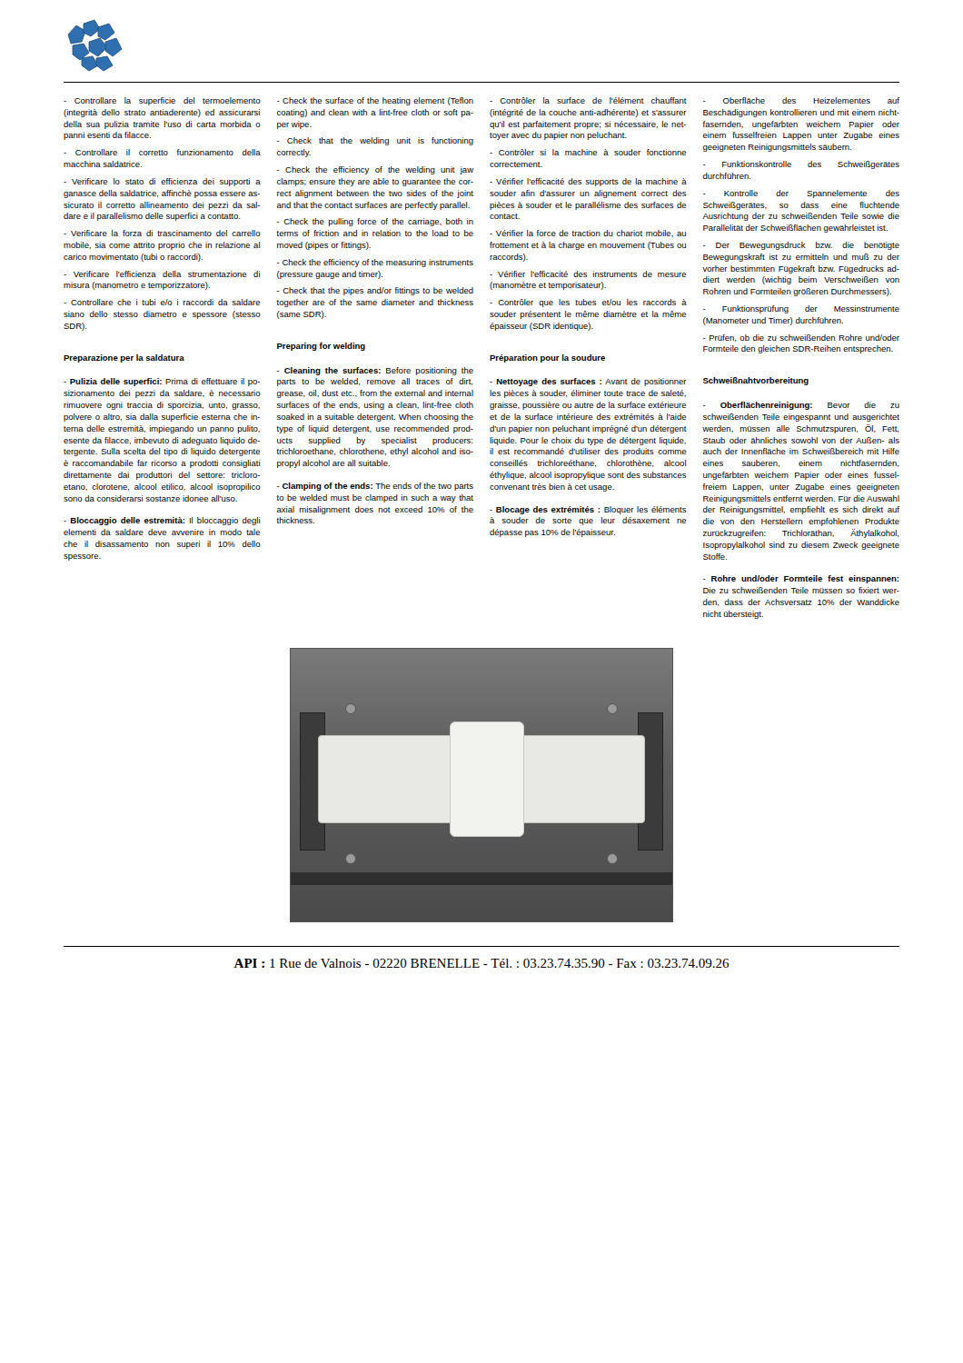Controllare la superficie del termoelemento (integrità dello strato antiaderente) ed assicurarsi della sua pulizia tramite l'uso di carta morbida o panni esenti da filacce.
Controllare il corretto funzionamento della macchina saldatrice.
Verificare lo stato di efficienza dei supporti a ganasce della saldatrice, affinchè possa essere assicurato il corretto allineamento dei pezzi da saldare e il parallelismo delle superfici a contatto.
Verificare la forza di trascinamento del carrello mobile, sia come attrito proprio che in relazione al carico movimentato (tubi o raccordi).
Verificare l'efficienza della strumentazione di misura (manometro e temporizzatore).
Controllare che i tubi e/o i raccordi da saldare siano dello stesso diametro e spessore (stesso SDR).
Preparazione per la saldatura
Pulizia delle superfici: Prima di effettuare il posizionamento dei pezzi da saldare, è necessario rimuovere ogni traccia di sporcizia, unto, grasso, polvere o altro, sia dalla superficie esterna che interna delle estremità, impiegando un panno pulito, esente da filacce, imbevuto di adeguato liquido detergente. Sulla scelta del tipo di liquido detergente è raccomandabile far ricorso a prodotti consigliati direttamente dai produttori del settore: tricloro-etano, clorotene, alcool etilico, alcool isopropilico sono da considerarsi sostanze idonee all'uso.
Bloccaggio delle estremità: Il bloccaggio degli elementi da saldare deve avvenire in modo tale che il disassamento non superi il 10% dello spessore.
Check the surface of the heating element (Teflon coating) and clean with a lint-free cloth or soft paper wipe.
Check that the welding unit is functioning correctly.
Check the efficiency of the welding unit jaw clamps; ensure they are able to guarantee the correct alignment between the two sides of the joint and that the contact surfaces are perfectly parallel.
Check the pulling force of the carriage, both in terms of friction and in relation to the load to be moved (pipes or fittings).
Check the efficiency of the measuring instruments (pressure gauge and timer).
Check that the pipes and/or fittings to be welded together are of the same diameter and thickness (same SDR).
Preparing for welding
Cleaning the surfaces: Before positioning the parts to be welded, remove all traces of dirt, grease, oil, dust etc., from the external and internal surfaces of the ends, using a clean, lint-free cloth soaked in a suitable detergent. When choosing the type of liquid detergent, use recommended products supplied by specialist producers: trichloroethane, chlorothene, ethyl alcohol and isopropyl alcohol are all suitable.
Clamping of the ends: The ends of the two parts to be welded must be clamped in such a way that axial misalignment does not exceed 10% of the thickness.
Contrôler la surface de l'élément chauffant (intégrité de la couche anti-adhérente) et s'assurer qu'il est parfaitement propre; si nécessaire, le nettoyer avec du papier non peluchant.
Contrôler si la machine à souder fonctionne correctement.
Vérifier l'efficacité des supports de la machine à souder afin d'assurer un alignement correct des pièces à souder et le parallélisme des surfaces de contact.
Vérifier la force de traction du chariot mobile, au frottement et à la charge en mouvement (Tubes ou raccords).
Vérifier l'efficacité des instruments de mesure (manomètre et temporisateur).
Contrôler que les tubes et/ou les raccords à souder présentent le même diamètre et la même épaisseur (SDR identique).
Préparation pour la soudure
Nettoyage des surfaces : Avant de positionner les pièces à souder, éliminer toute trace de saleté, graisse, poussière ou autre de la surface extérieure et de la surface intérieure des extrémités à l'aide d'un papier non peluchant imprégné d'un détergent liquide. Pour le choix du type de détergent liquide, il est recommandé d'utiliser des produits comme conseillés trichloreéthane, chlorothène, alcool éthylique, alcool isopropylique sont des substances convenant très bien à cet usage.
Blocage des extrémités : Bloquer les éléments à souder de sorte que leur désaxement ne dépasse pas 10% de l'épaisseur.
Oberfläche des Heizelementes auf Beschädigungen kontrollieren und mit einem nichtfasernden, ungefärbten weichem Papier oder einem fusselfreien Lappen unter Zugabe eines geeigneten Reinigungsmittels säubern.
Funktionskontrolle des Schweißgerätes durchführen.
Kontrolle der Spannelemente des Schweißgerätes, so dass eine fluchtende Ausrichtung der zu schweißenden Teile sowie die Parallelität der Schweißflächen gewährleistet ist.
Der Bewegungsdruck bzw. die benötigte Bewegungskraft ist zu ermitteln und muß zu der vorher bestimmten Fügekraft bzw. Fügedrucks addiert werden (wichtig beim Verschweißen von Rohren und Formteilen größeren Durchmessers).
Funktionsprüfung der Messinstrumente (Manometer und Timer) durchführen.
Prüfen, ob die zu schweißenden Rohre und/oder Formteile den gleichen SDR-Reihen entsprechen.
Schweißnahtvorbereitung
Oberflächenreinigung: Bevor die zu schweißenden Teile eingespannt und ausgerichtet werden, müssen alle Schmutzspuren, Öl, Fett, Staub oder ähnliches sowohl von der Außen- als auch der Innenfläche im Schweißbereich mit Hilfe eines sauberen, einem nichtfasernden, ungefärbten weichem Papier oder eines fusselfreiem Lappen, unter Zugabe eines geeigneten Reinigungsmittels entfernt werden. Für die Auswahl der Reinigungsmittel, empfiehlt es sich direkt auf die von den Herstellern empfohlenen Produkte zurückzugreifen: Trichloräthan, Äthylalkohol, Isopropylalkohol sind zu diesem Zweck geeignete Stoffe.
Rohre und/oder Formteile fest einspannen: Die zu schweißenden Teile müssen so fixiert werden, dass der Achsversatz 10% der Wanddicke nicht übersteigt.
API : 1 Rue de Valnois - 02220 BRENELLE - Tél. : 03.23.74.35.90 - Fax : 03.23.74.09.26